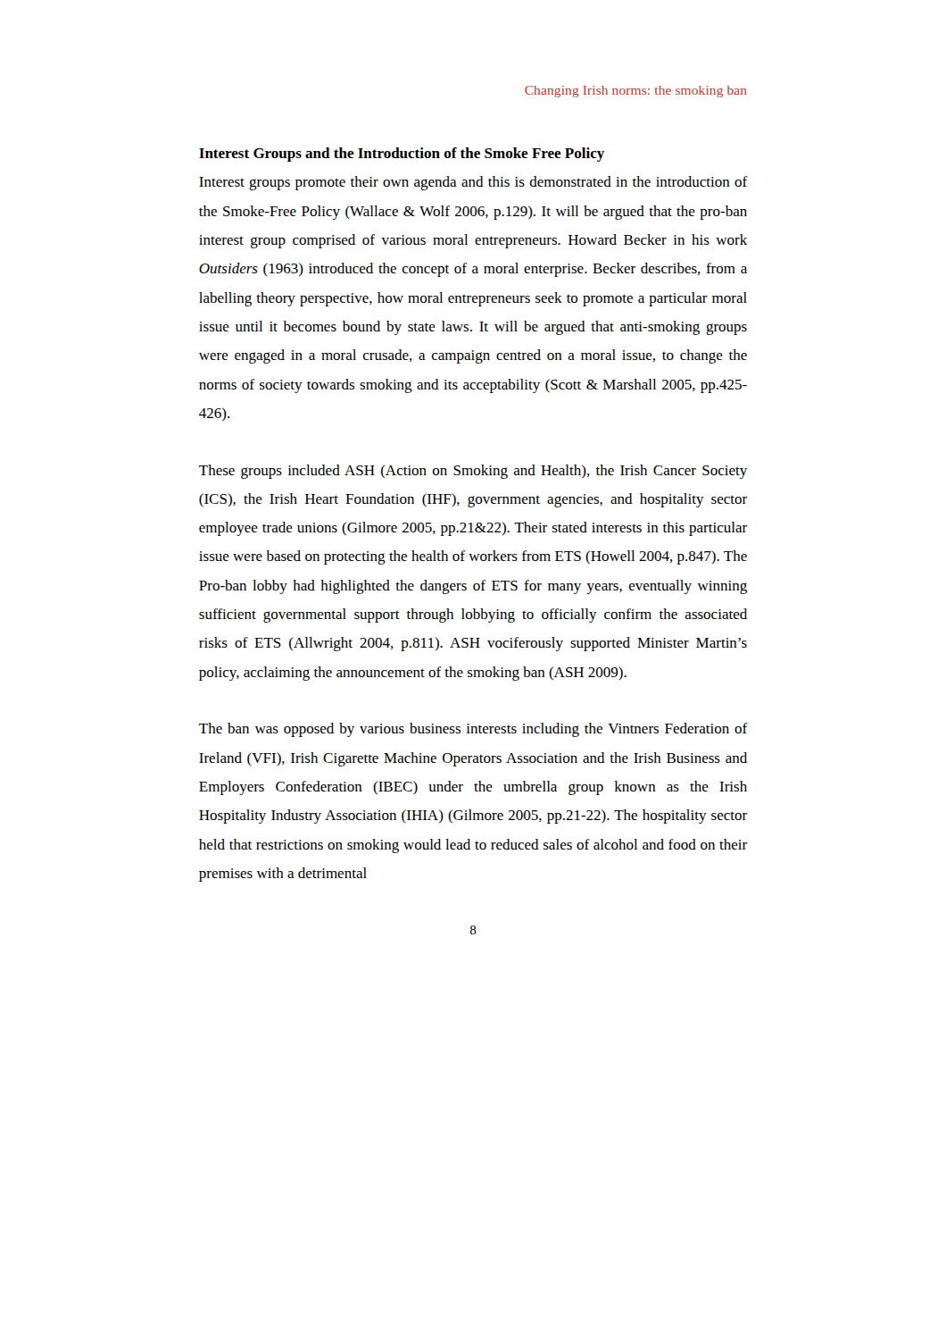Changing Irish norms: the smoking ban
Interest Groups and the Introduction of the Smoke Free Policy
Interest groups promote their own agenda and this is demonstrated in the introduction of the Smoke-Free Policy (Wallace & Wolf 2006, p.129). It will be argued that the pro-ban interest group comprised of various moral entrepreneurs. Howard Becker in his work Outsiders (1963) introduced the concept of a moral enterprise. Becker describes, from a labelling theory perspective, how moral entrepreneurs seek to promote a particular moral issue until it becomes bound by state laws. It will be argued that anti-smoking groups were engaged in a moral crusade, a campaign centred on a moral issue, to change the norms of society towards smoking and its acceptability (Scott & Marshall 2005, pp.425- 426).
These groups included ASH (Action on Smoking and Health), the Irish Cancer Society (ICS), the Irish Heart Foundation (IHF), government agencies, and hospitality sector employee trade unions (Gilmore 2005, pp.21&22). Their stated interests in this particular issue were based on protecting the health of workers from ETS (Howell 2004, p.847). The Pro-ban lobby had highlighted the dangers of ETS for many years, eventually winning sufficient governmental support through lobbying to officially confirm the associated risks of ETS (Allwright 2004, p.811). ASH vociferously supported Minister Martin’s policy, acclaiming the announcement of the smoking ban (ASH 2009).
The ban was opposed by various business interests including the Vintners Federation of Ireland (VFI), Irish Cigarette Machine Operators Association and the Irish Business and Employers Confederation (IBEC) under the umbrella group known as the Irish Hospitality Industry Association (IHIA) (Gilmore 2005, pp.21-22). The hospitality sector held that restrictions on smoking would lead to reduced sales of alcohol and food on their premises with a detrimental
8